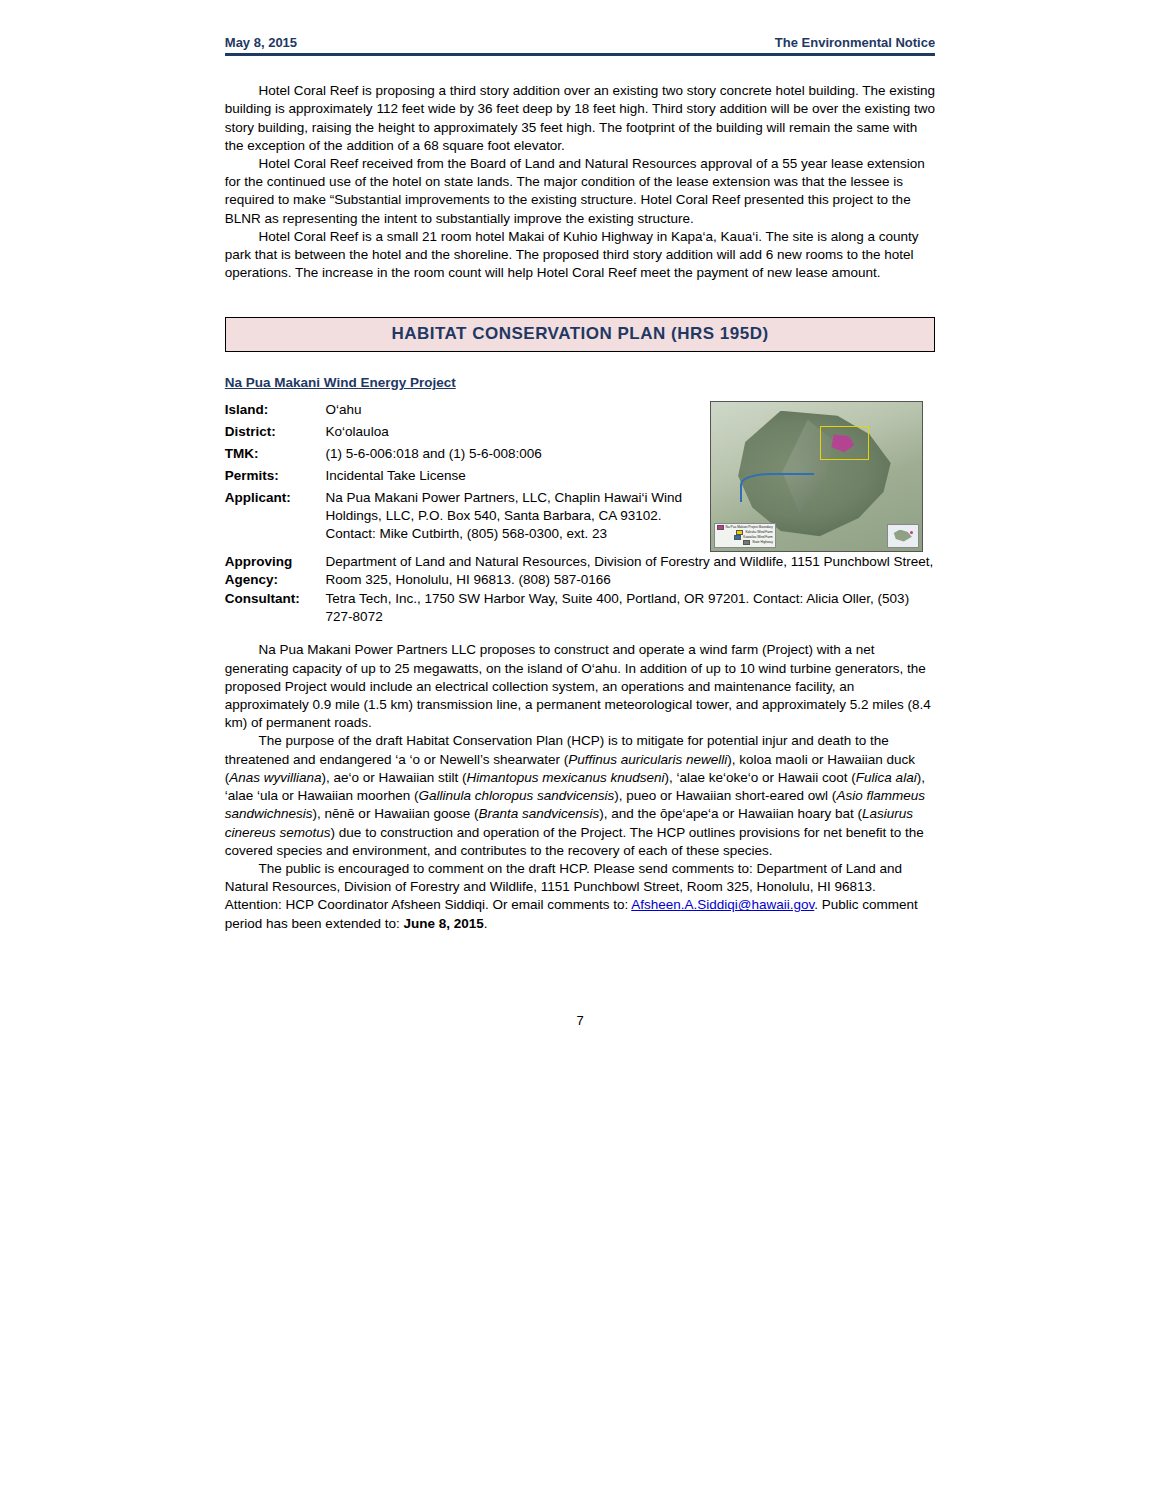May 8, 2015 The Environmental Notice
Hotel Coral Reef is proposing a third story addition over an existing two story concrete hotel building. The existing building is approximately 112 feet wide by 36 feet deep by 18 feet high. Third story addition will be over the existing two story building, raising the height to approximately 35 feet high. The footprint of the building will remain the same with the exception of the addition of a 68 square foot elevator.
Hotel Coral Reef received from the Board of Land and Natural Resources approval of a 55 year lease extension for the continued use of the hotel on state lands. The major condition of the lease extension was that the lessee is required to make “Substantial improvements to the existing structure. Hotel Coral Reef presented this project to the BLNR as representing the intent to substantially improve the existing structure.
Hotel Coral Reef is a small 21 room hotel Makai of Kuhio Highway in Kapa‘a, Kaua‘i. The site is along a county park that is between the hotel and the shoreline. The proposed third story addition will add 6 new rooms to the hotel operations. The increase in the room count will help Hotel Coral Reef meet the payment of new lease amount.
HABITAT CONSERVATION PLAN (HRS 195D)
Na Pua Makani Wind Energy Project
| Island: | O‘ahu | Na Pua Makani Project Boundary Kahuku Wind Farm Kawailoa Wind Farm State Highway |
| District: | Ko‘olauloa |
| TMK: | (1) 5-6-006:018 and (1) 5-6-008:006 |
| Permits: | Incidental Take License |
| Applicant: | Na Pua Makani Power Partners, LLC, Chaplin Hawai‘i Wind Holdings, LLC, P.O. Box 540, Santa Barbara, CA 93102. Contact: Mike Cutbirth, (805) 568-0300, ext. 23 |
| Approving Agency: | Department of Land and Natural Resources, Division of Forestry and Wildlife, 1151 Punchbowl Street, Room 325, Honolulu, HI 96813. (808) 587-0166 |
| Consultant: | Tetra Tech, Inc., 1750 SW Harbor Way, Suite 400, Portland, OR 97201. Contact: Alicia Oller, (503) 727-8072 |
Na Pua Makani Power Partners LLC proposes to construct and operate a wind farm (Project) with a net generating capacity of up to 25 megawatts, on the island of O‘ahu. In addition of up to 10 wind turbine generators, the proposed Project would include an electrical collection system, an operations and maintenance facility, an approximately 0.9 mile (1.5 km) transmission line, a permanent meteorological tower, and approximately 5.2 miles (8.4 km) of permanent roads.
The purpose of the draft Habitat Conservation Plan (HCP) is to mitigate for potential injur and death to the threatened and endangered ‘a ‘o or Newell’s shearwater (Puffinus auricularis newelli), koloa maoli or Hawaiian duck (Anas wyvilliana), ae‘o or Hawaiian stilt (Himantopus mexicanus knudseni), ‘alae ke‘oke‘o or Hawaii coot (Fulica alai), ‘alae ‘ula or Hawaiian moorhen (Gallinula chloropus sandvicensis), pueo or Hawaiian short-eared owl (Asio flammeus sandwichnesis), nēnē or Hawaiian goose (Branta sandvicensis), and the ōpe‘ape‘a or Hawaiian hoary bat (Lasiurus cinereus semotus) due to construction and operation of the Project. The HCP outlines provisions for net benefit to the covered species and environment, and contributes to the recovery of each of these species.
The public is encouraged to comment on the draft HCP. Please send comments to: Department of Land and Natural Resources, Division of Forestry and Wildlife, 1151 Punchbowl Street, Room 325, Honolulu, HI 96813. Attention: HCP Coordinator Afsheen Siddiqi. Or email comments to: Afsheen.A.Siddiqi@hawaii.gov. Public comment period has been extended to: June 8, 2015.
7